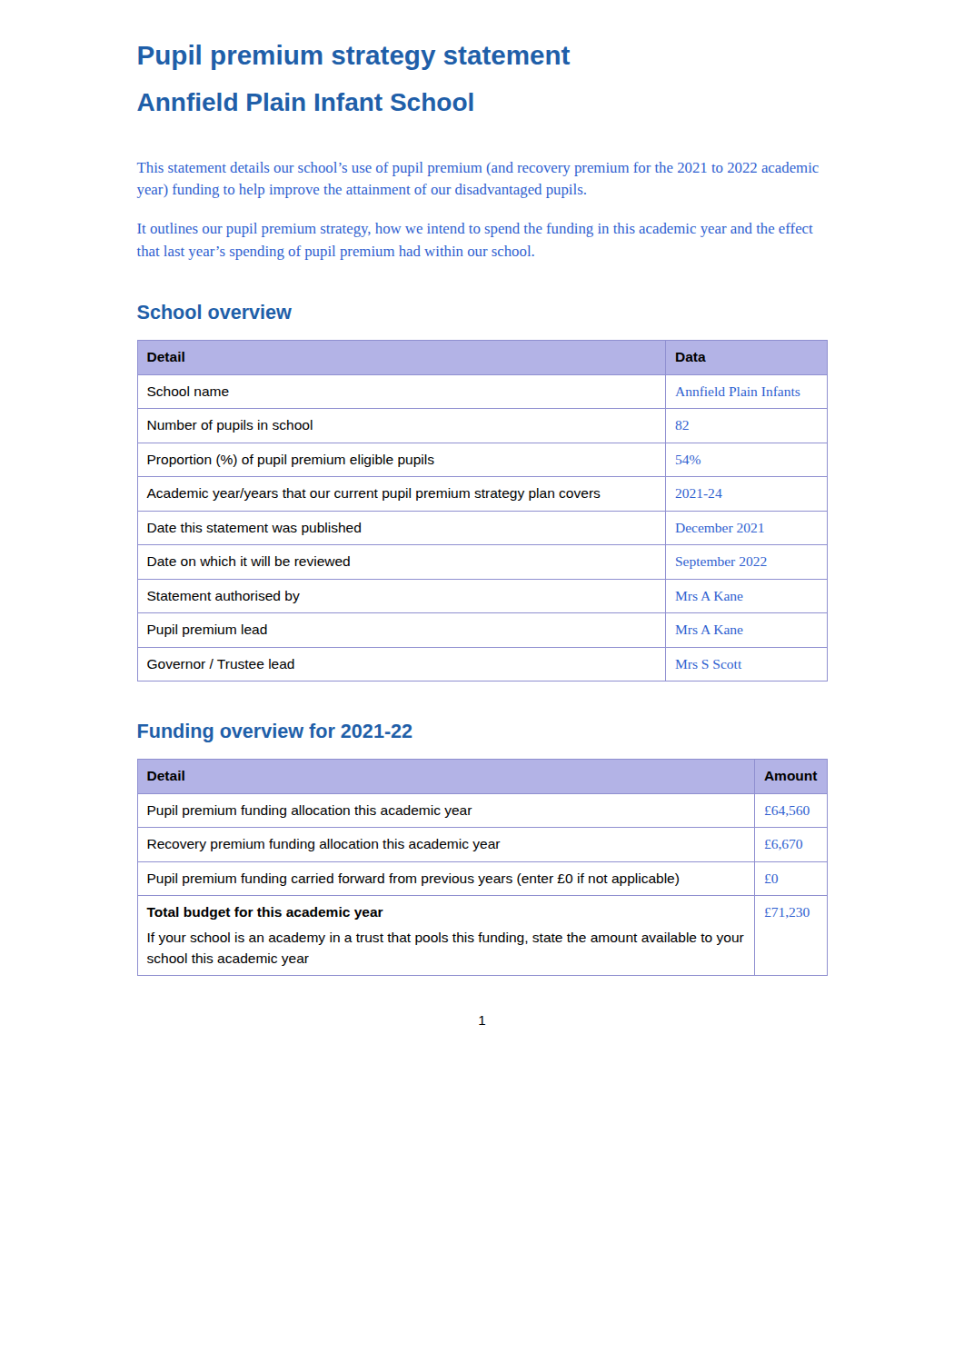Pupil premium strategy statement
Annfield Plain Infant School
This statement details our school’s use of pupil premium (and recovery premium for the 2021 to 2022 academic year) funding to help improve the attainment of our disadvantaged pupils.
It outlines our pupil premium strategy, how we intend to spend the funding in this academic year and the effect that last year’s spending of pupil premium had within our school.
School overview
| Detail | Data |
| --- | --- |
| School name | Annfield Plain Infants |
| Number of pupils in school | 82 |
| Proportion (%) of pupil premium eligible pupils | 54% |
| Academic year/years that our current pupil premium strategy plan covers | 2021-24 |
| Date this statement was published | December 2021 |
| Date on which it will be reviewed | September 2022 |
| Statement authorised by | Mrs A Kane |
| Pupil premium lead | Mrs A Kane |
| Governor / Trustee lead | Mrs S Scott |
Funding overview for 2021-22
| Detail | Amount |
| --- | --- |
| Pupil premium funding allocation this academic year | £64,560 |
| Recovery premium funding allocation this academic year | £6,670 |
| Pupil premium funding carried forward from previous years (enter £0 if not applicable) | £0 |
| Total budget for this academic year If your school is an academy in a trust that pools this funding, state the amount available to your school this academic year | £71,230 |
1